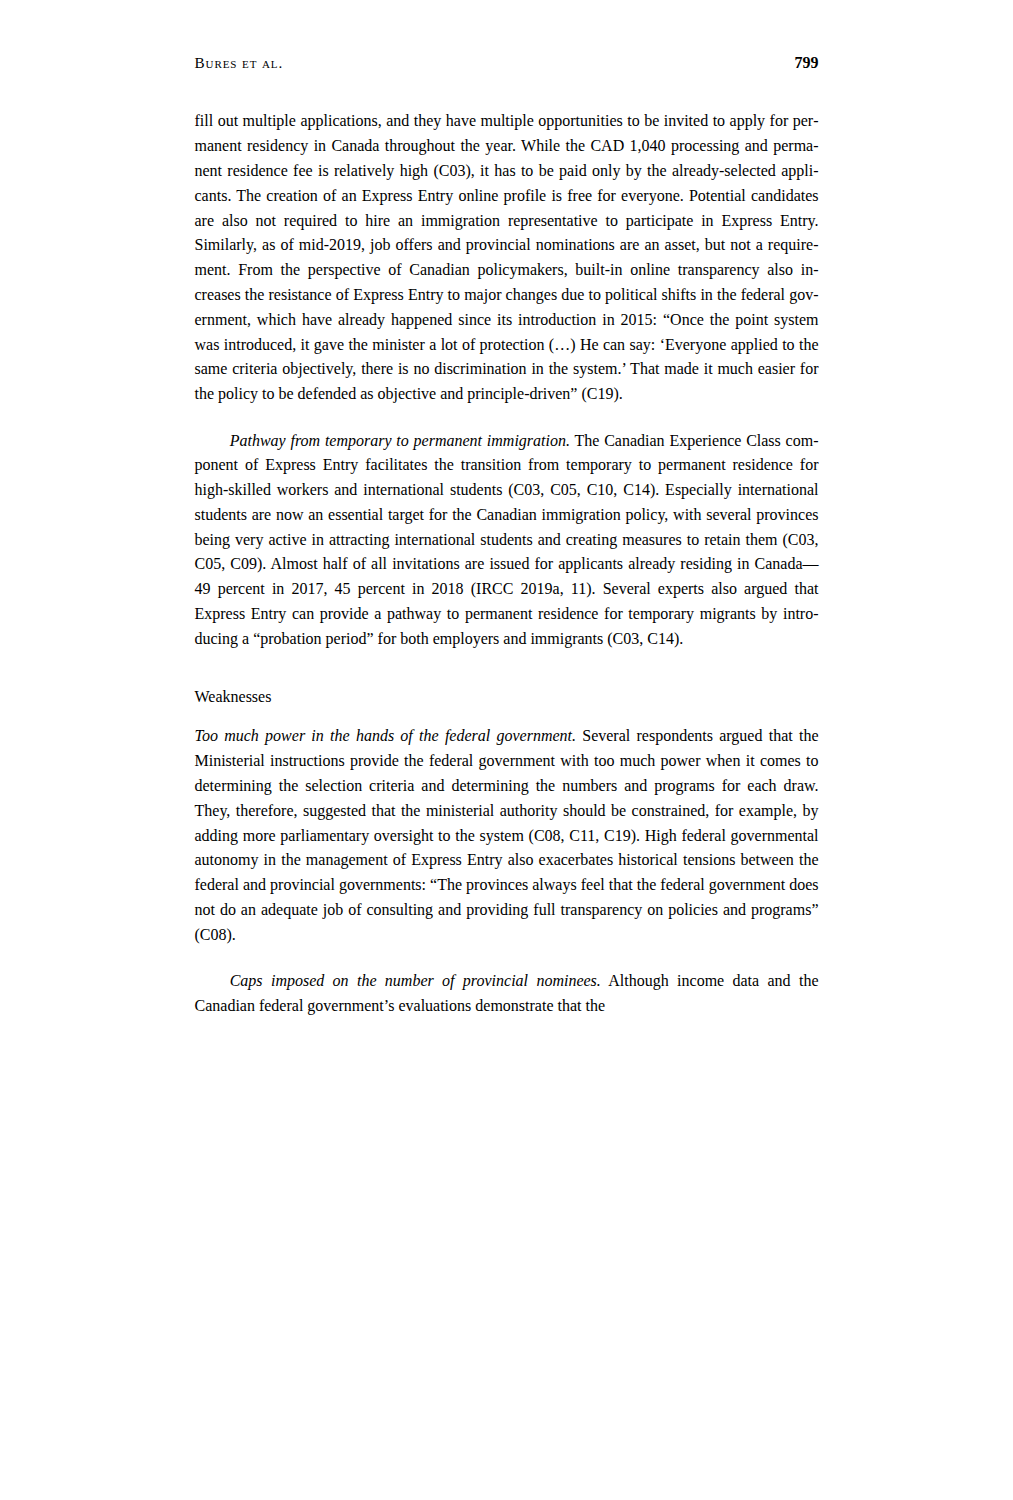Bures et al. 799
fill out multiple applications, and they have multiple opportunities to be invited to apply for permanent residency in Canada throughout the year. While the CAD 1,040 processing and permanent residence fee is relatively high (C03), it has to be paid only by the already-selected applicants. The creation of an Express Entry online profile is free for everyone. Potential candidates are also not required to hire an immigration representative to participate in Express Entry. Similarly, as of mid-2019, job offers and provincial nominations are an asset, but not a requirement. From the perspective of Canadian policymakers, built-in online transparency also increases the resistance of Express Entry to major changes due to political shifts in the federal government, which have already happened since its introduction in 2015: “Once the point system was introduced, it gave the minister a lot of protection (…) He can say: ‘Everyone applied to the same criteria objectively, there is no discrimination in the system.’ That made it much easier for the policy to be defended as objective and principle-driven” (C19).
Pathway from temporary to permanent immigration. The Canadian Experience Class component of Express Entry facilitates the transition from temporary to permanent residence for high-skilled workers and international students (C03, C05, C10, C14). Especially international students are now an essential target for the Canadian immigration policy, with several provinces being very active in attracting international students and creating measures to retain them (C03, C05, C09). Almost half of all invitations are issued for applicants already residing in Canada—49 percent in 2017, 45 percent in 2018 (IRCC 2019a, 11). Several experts also argued that Express Entry can provide a pathway to permanent residence for temporary migrants by introducing a “probation period” for both employers and immigrants (C03, C14).
Weaknesses
Too much power in the hands of the federal government. Several respondents argued that the Ministerial instructions provide the federal government with too much power when it comes to determining the selection criteria and determining the numbers and programs for each draw. They, therefore, suggested that the ministerial authority should be constrained, for example, by adding more parliamentary oversight to the system (C08, C11, C19). High federal governmental autonomy in the management of Express Entry also exacerbates historical tensions between the federal and provincial governments: “The provinces always feel that the federal government does not do an adequate job of consulting and providing full transparency on policies and programs” (C08).
Caps imposed on the number of provincial nominees. Although income data and the Canadian federal government’s evaluations demonstrate that the